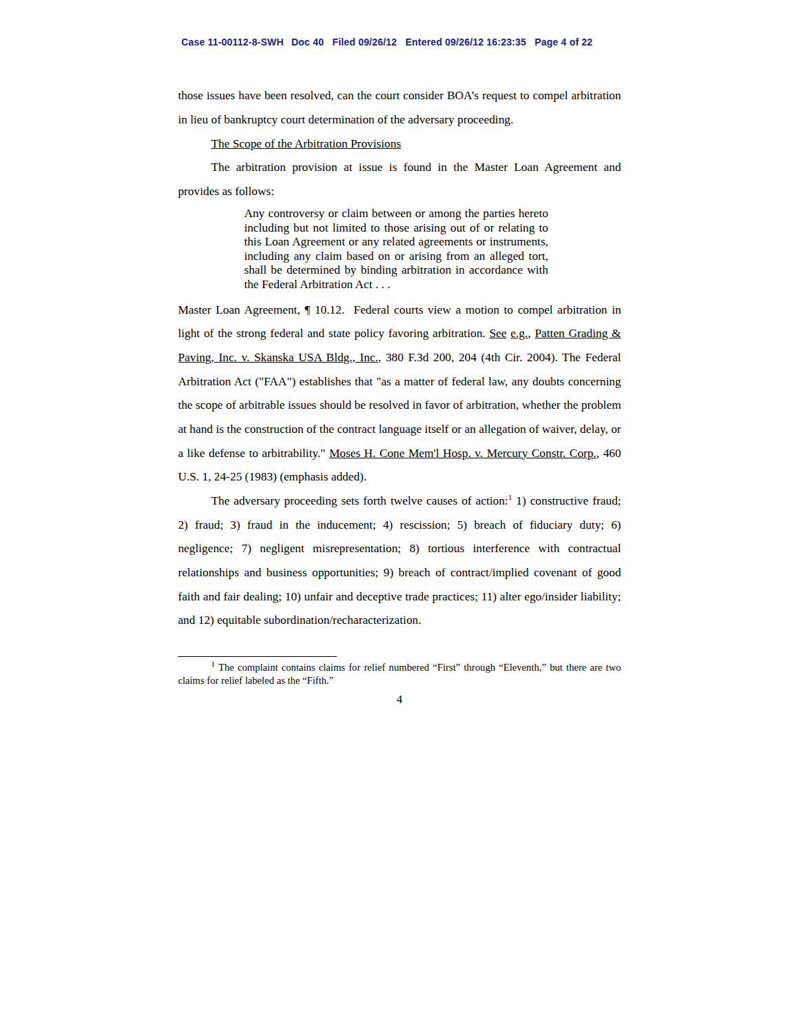Case 11-00112-8-SWH Doc 40 Filed 09/26/12 Entered 09/26/12 16:23:35 Page 4 of 22
those issues have been resolved, can the court consider BOA’s request to compel arbitration in lieu of bankruptcy court determination of the adversary proceeding.
The Scope of the Arbitration Provisions
The arbitration provision at issue is found in the Master Loan Agreement and provides as follows:
Any controversy or claim between or among the parties hereto including but not limited to those arising out of or relating to this Loan Agreement or any related agreements or instruments, including any claim based on or arising from an alleged tort, shall be determined by binding arbitration in accordance with the Federal Arbitration Act . . .
Master Loan Agreement, ¶ 10.12. Federal courts view a motion to compel arbitration in light of the strong federal and state policy favoring arbitration. See e.g., Patten Grading & Paving, Inc. v. Skanska USA Bldg., Inc., 380 F.3d 200, 204 (4th Cir. 2004). The Federal Arbitration Act ("FAA") establishes that "as a matter of federal law, any doubts concerning the scope of arbitrable issues should be resolved in favor of arbitration, whether the problem at hand is the construction of the contract language itself or an allegation of waiver, delay, or a like defense to arbitrability." Moses H. Cone Mem'l Hosp. v. Mercury Constr. Corp., 460 U.S. 1, 24-25 (1983) (emphasis added).
The adversary proceeding sets forth twelve causes of action:1 1) constructive fraud; 2) fraud; 3) fraud in the inducement; 4) rescission; 5) breach of fiduciary duty; 6) negligence; 7) negligent misrepresentation; 8) tortious interference with contractual relationships and business opportunities; 9) breach of contract/implied covenant of good faith and fair dealing; 10) unfair and deceptive trade practices; 11) alter ego/insider liability; and 12) equitable subordination/recharacterization.
1 The complaint contains claims for relief numbered “First” through “Eleventh,” but there are two claims for relief labeled as the “Fifth.”
4